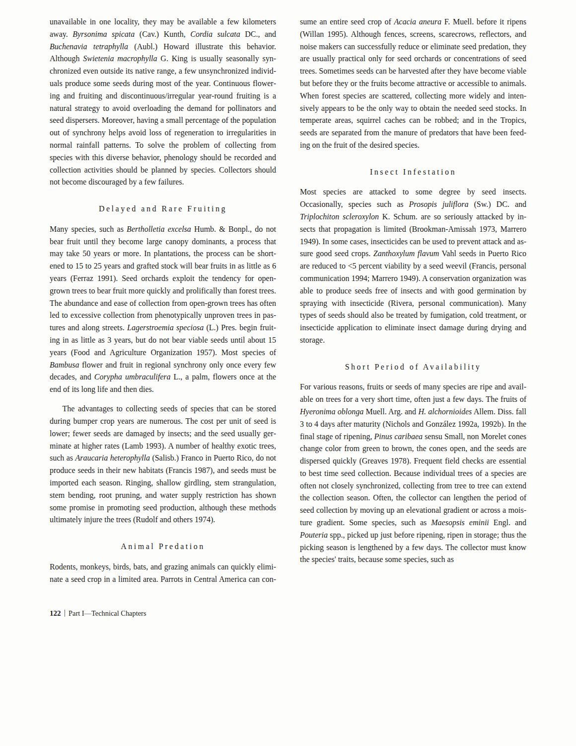unavailable in one locality, they may be available a few kilometers away. Byrsonima spicata (Cav.) Kunth, Cordia sulcata DC., and Buchenavia tetraphylla (Aubl.) Howard illustrate this behavior. Although Swietenia macrophylla G. King is usually seasonally synchronized even outside its native range, a few unsynchronized individuals produce some seeds during most of the year. Continuous flowering and fruiting and discontinuous/irregular year-round fruiting is a natural strategy to avoid overloading the demand for pollinators and seed dispersers. Moreover, having a small percentage of the population out of synchrony helps avoid loss of regeneration to irregularities in normal rainfall patterns. To solve the problem of collecting from species with this diverse behavior, phenology should be recorded and collection activities should be planned by species. Collectors should not become discouraged by a few failures.
Delayed and Rare Fruiting
Many species, such as Bertholletia excelsa Humb. & Bonpl., do not bear fruit until they become large canopy dominants, a process that may take 50 years or more. In plantations, the process can be shortened to 15 to 25 years and grafted stock will bear fruits in as little as 6 years (Ferraz 1991). Seed orchards exploit the tendency for open-grown trees to bear fruit more quickly and prolifically than forest trees. The abundance and ease of collection from open-grown trees has often led to excessive collection from phenotypically unproven trees in pastures and along streets. Lagerstroemia speciosa (L.) Pres. begin fruiting in as little as 3 years, but do not bear viable seeds until about 15 years (Food and Agriculture Organization 1957). Most species of Bambusa flower and fruit in regional synchrony only once every few decades, and Corypha umbraculifera L., a palm, flowers once at the end of its long life and then dies.
The advantages to collecting seeds of species that can be stored during bumper crop years are numerous. The cost per unit of seed is lower; fewer seeds are damaged by insects; and the seed usually germinate at higher rates (Lamb 1993). A number of healthy exotic trees, such as Araucaria heterophylla (Salisb.) Franco in Puerto Rico, do not produce seeds in their new habitats (Francis 1987), and seeds must be imported each season. Ringing, shallow girdling, stem strangulation, stem bending, root pruning, and water supply restriction has shown some promise in promoting seed production, although these methods ultimately injure the trees (Rudolf and others 1974).
Animal Predation
Rodents, monkeys, birds, bats, and grazing animals can quickly eliminate a seed crop in a limited area. Parrots in Central America can consume an entire seed crop of Acacia aneura F. Muell. before it ripens (Willan 1995). Although fences, screens, scarecrows, reflectors, and noise makers can successfully reduce or eliminate seed predation, they are usually practical only for seed orchards or concentrations of seed trees. Sometimes seeds can be harvested after they have become viable but before they or the fruits become attractive or accessible to animals. When forest species are scattered, collecting more widely and intensively appears to be the only way to obtain the needed seed stocks. In temperate areas, squirrel caches can be robbed; and in the Tropics, seeds are separated from the manure of predators that have been feeding on the fruit of the desired species.
Insect Infestation
Most species are attacked to some degree by seed insects. Occasionally, species such as Prosopis juliflora (Sw.) DC. and Triplochiton scleroxylon K. Schum. are so seriously attacked by insects that propagation is limited (Brookman-Amissah 1973, Marrero 1949). In some cases, insecticides can be used to prevent attack and assure good seed crops. Zanthoxylum flavum Vahl seeds in Puerto Rico are reduced to <5 percent viability by a seed weevil (Francis, personal communication 1994; Marrero 1949). A conservation organization was able to produce seeds free of insects and with good germination by spraying with insecticide (Rivera, personal communication). Many types of seeds should also be treated by fumigation, cold treatment, or insecticide application to eliminate insect damage during drying and storage.
Short Period of Availability
For various reasons, fruits or seeds of many species are ripe and available on trees for a very short time, often just a few days. The fruits of Hyeronima oblonga Muell. Arg. and H. alchornioides Allem. Diss. fall 3 to 4 days after maturity (Nichols and González 1992a, 1992b). In the final stage of ripening, Pinus caribaea sensu Small, non Morelet cones change color from green to brown, the cones open, and the seeds are dispersed quickly (Greaves 1978). Frequent field checks are essential to best time seed collection. Because individual trees of a species are often not closely synchronized, collecting from tree to tree can extend the collection season. Often, the collector can lengthen the period of seed collection by moving up an elevational gradient or across a moisture gradient. Some species, such as Maesopsis eminii Engl. and Pouteria spp., picked up just before ripening, ripen in storage; thus the picking season is lengthened by a few days. The collector must know the species' traits, because some species, such as
122 Part I—Technical Chapters